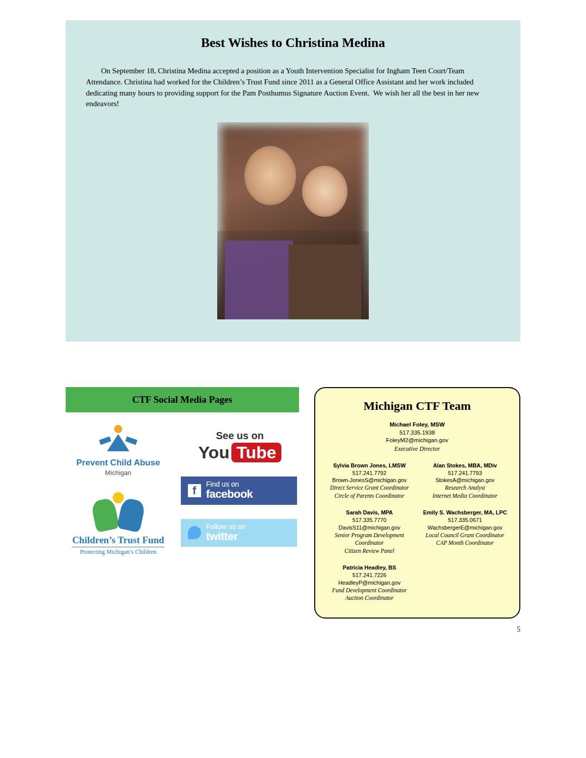Best Wishes to Christina Medina
On September 18, Christina Medina accepted a position as a Youth Intervention Specialist for Ingham Teen Court/Team Attendance. Christina had worked for the Children’s Trust Fund since 2011 as a General Office Assistant and her work included dedicating many hours to providing support for the Pam Posthumus Signature Auction Event. We wish her all the best in her new endeavors!
CTF Social Media Pages
Prevent Child Abuse
Michigan
Children’s Trust Fund
Protecting Michigan’s Children
See us on
YouTube
f Find us on
facebook
Follow us on
twitter
Michigan CTF Team
Michael Foley, MSW
517.335.1938
FoleyM2@michigan.gov
Executive Director
Sylvia Brown Jones, LMSW
517.241.7792
Brown-JonesS@michigan.gov
Direct Service Grant Coordinator
Circle of Parents Coordinator
Sarah Davis, MPA
517.335.7770
DavisS11@michigan.gov
Senior Program Development Coordinator
Citizen Review Panel
Patricia Headley, BS
517.241.7226
HeadleyP@michigan.gov
Fund Development Coordinator
Auction Coordinator
Alan Stokes, MBA, MDiv
517.241.7793
StokesA@michigan.gov
Research Analyst
Internet Media Coordinator
Emily S. Wachsberger, MA, LPC
517.335.0671
WachsbergerE@michigan.gov
Local Council Grant Coordinator
CAP Month Coordinator
5